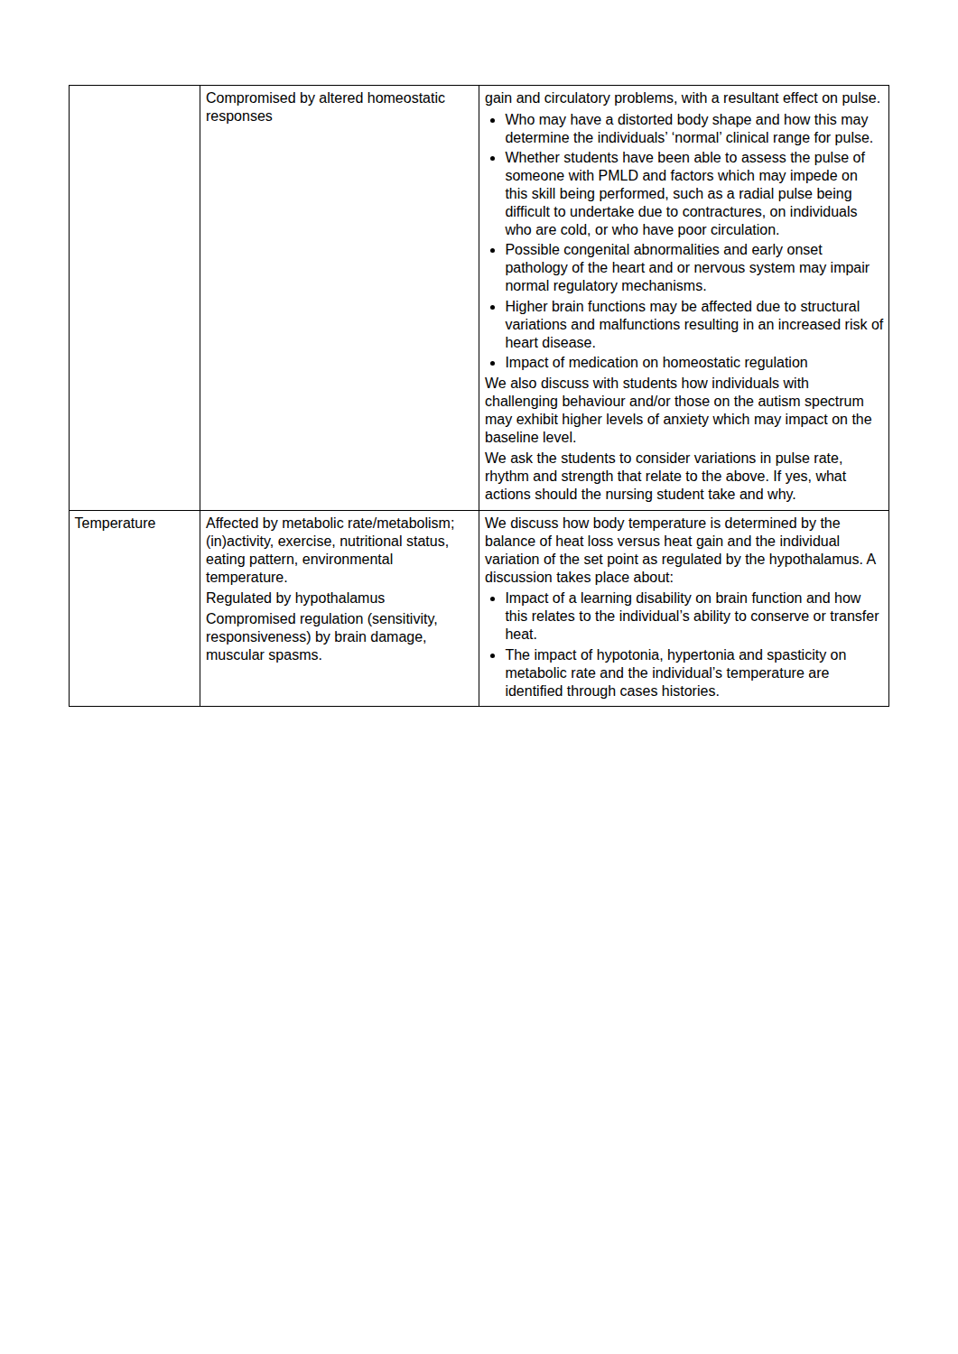| | Compromised by altered homeostatic responses | gain and circulatory problems, with a resultant effect on pulse. Who may have a distorted body shape and how this may determine the individuals’ ‘normal’ clinical range for pulse. Whether students have been able to assess the pulse of someone with PMLD and factors which may impede on this skill being performed, such as a radial pulse being difficult to undertake due to contractures, on individuals who are cold, or who have poor circulation. Possible congenital abnormalities and early onset pathology of the heart and or nervous system may impair normal regulatory mechanisms. Higher brain functions may be affected due to structural variations and malfunctions resulting in an increased risk of heart disease. Impact of medication on homeostatic regulation We also discuss with students how individuals with challenging behaviour and/or those on the autism spectrum may exhibit higher levels of anxiety which may impact on the baseline level. We ask the students to consider variations in pulse rate, rhythm and strength that relate to the above. If yes, what actions should the nursing student take and why. |
| Temperature | Affected by metabolic rate/metabolism; (in)activity, exercise, nutritional status, eating pattern, environmental temperature. Regulated by hypothalamus Compromised regulation (sensitivity, responsiveness) by brain damage, muscular spasms. | We discuss how body temperature is determined by the balance of heat loss versus heat gain and the individual variation of the set point as regulated by the hypothalamus. A discussion takes place about: Impact of a learning disability on brain function and how this relates to the individual’s ability to conserve or transfer heat. The impact of hypotonia, hypertonia and spasticity on metabolic rate and the individual’s temperature are identified through cases histories. |